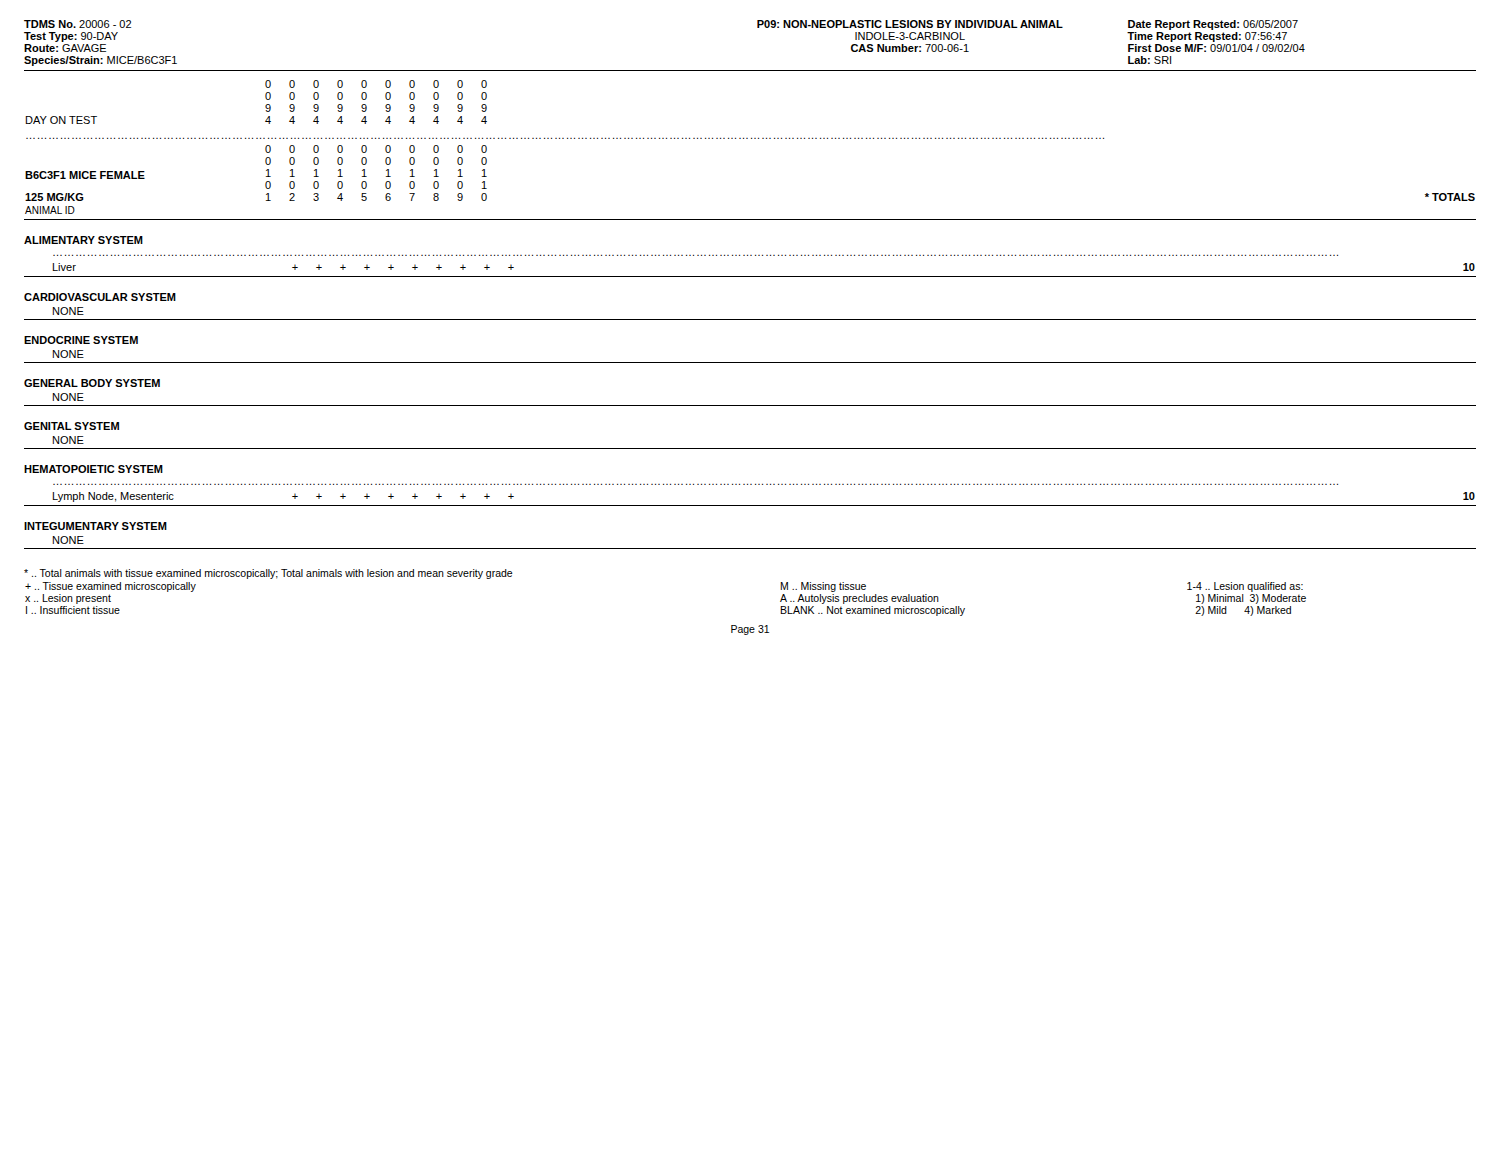| TDMS No. 20006 - 02 Test Type: 90-DAY Route: GAVAGE Species/Strain: MICE/B6C3F1 | P09: NON-NEOPLASTIC LESIONS BY INDIVIDUAL ANIMAL INDOLE-3-CARBINOL CAS Number: 700-06-1 | Date Report Reqsted: 06/05/2007 Time Report Reqsted: 07:56:47 First Dose M/F: 09/01/04 / 09/02/04 Lab: SRI |
| DAY ON TEST | 0 0 9 4 | 0 0 9 4 | 0 0 9 4 | 0 0 9 4 | 0 0 9 4 | 0 0 9 4 | 0 0 9 4 | 0 0 9 4 | 0 0 9 4 | 0 0 9 4 | |
| ………………………………………………………………………………………………………………………………………………………………………………………………………………………………………………………… |
| B6C3F1 MICE FEMALE 125 MG/KG | 0 0 1 0 1 | 0 0 1 0 2 | 0 0 1 0 3 | 0 0 1 0 4 | 0 0 1 0 5 | 0 0 1 0 6 | 0 0 1 0 7 | 0 0 1 0 8 | 0 0 1 0 9 | 0 0 1 1 0 | * TOTALS |
| ANIMAL ID | |
ALIMENTARY SYSTEM
…………………………………………………………………………………………………………………………………………………………………………………………………………………………………………………………………………………………………………
| Liver | + | + | + | + | + | + | + | + | + | + | 10 |
CARDIOVASCULAR SYSTEM
NONE
ENDOCRINE SYSTEM
NONE
GENERAL BODY SYSTEM
NONE
GENITAL SYSTEM
NONE
HEMATOPOIETIC SYSTEM
…………………………………………………………………………………………………………………………………………………………………………………………………………………………………………………………………………………………………………
| Lymph Node, Mesenteric | + | + | + | + | + | + | + | + | + | + | 10 |
INTEGUMENTARY SYSTEM
NONE
* .. Total animals with tissue examined microscopically; Total animals with lesion and mean severity grade
| + .. Tissue examined microscopically x .. Lesion present I .. Insufficient tissue | M .. Missing tissue A .. Autolysis precludes evaluation BLANK .. Not examined microscopically | 1-4 .. Lesion qualified as: 1) Minimal 3) Moderate 2) Mild 4) Marked |
Page 31